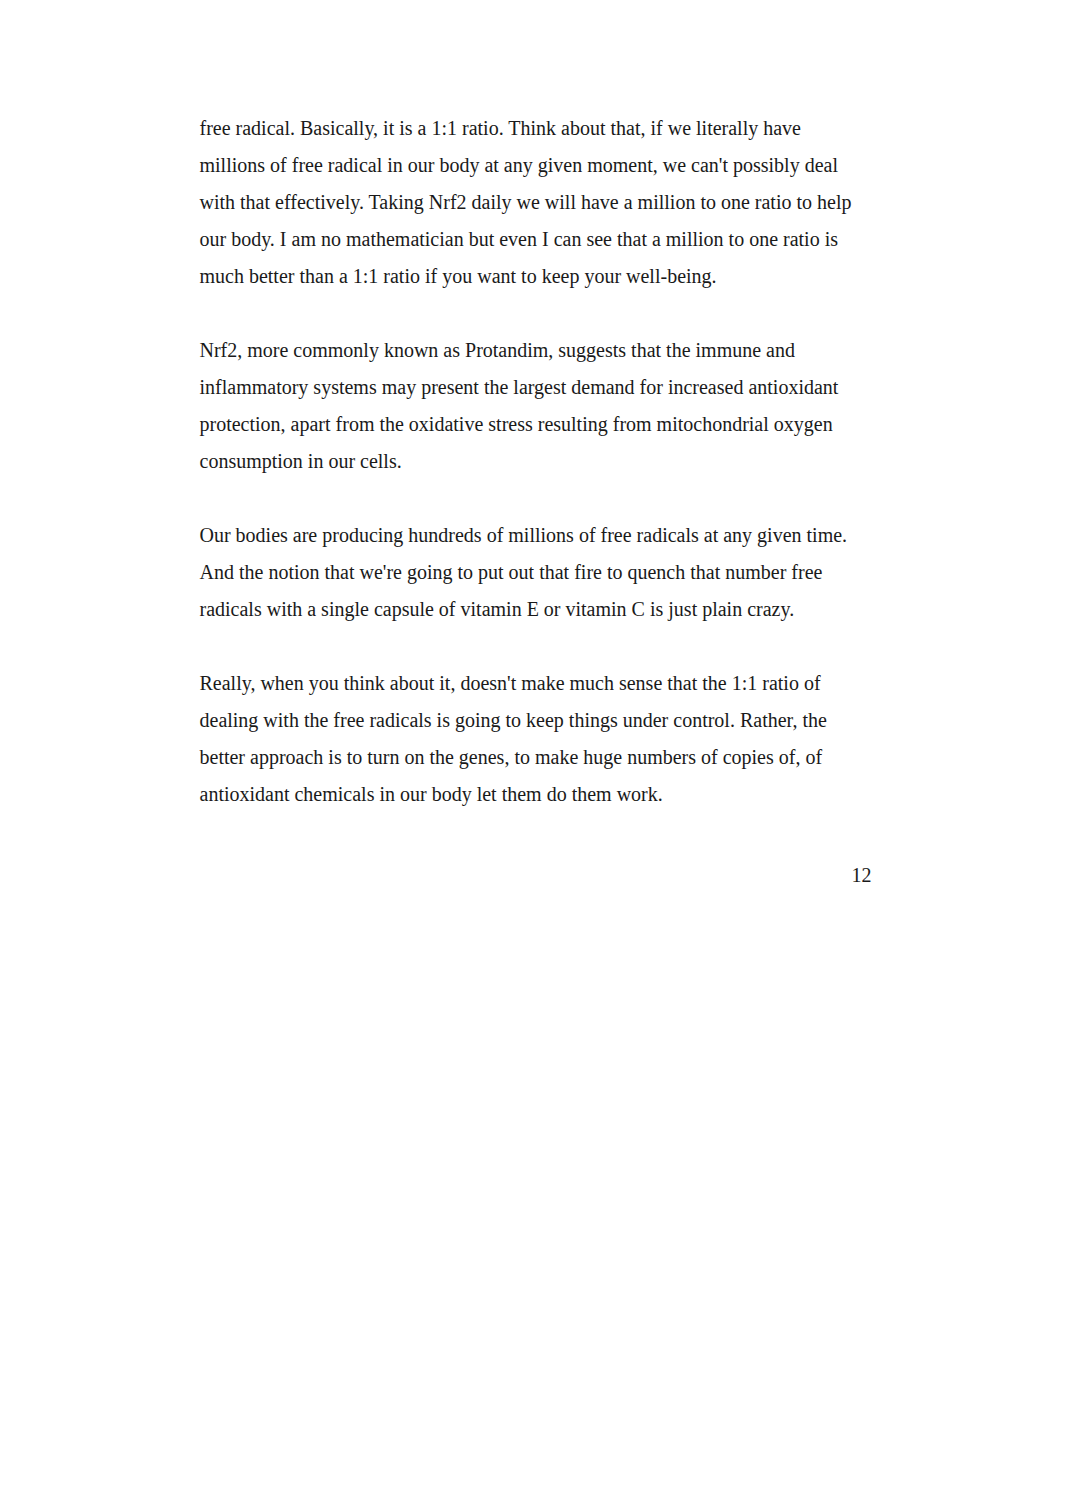free radical. Basically, it is a 1:1 ratio. Think about that, if we literally have millions of free radical in our body at any given moment, we can't possibly deal with that effectively. Taking Nrf2 daily we will have a million to one ratio to help our body. I am no mathematician but even I can see that a million to one ratio is much better than a 1:1 ratio if you want to keep your well-being.
Nrf2, more commonly known as Protandim, suggests that the immune and inflammatory systems may present the largest demand for increased antioxidant protection, apart from the oxidative stress resulting from mitochondrial oxygen consumption in our cells.
Our bodies are producing hundreds of millions of free radicals at any given time. And the notion that we're going to put out that fire to quench that number free radicals with a single capsule of vitamin E or vitamin C is just plain crazy.
Really, when you think about it, doesn't make much sense that the 1:1 ratio of dealing with the free radicals is going to keep things under control. Rather, the better approach is to turn on the genes, to make huge numbers of copies of, of antioxidant chemicals in our body let them do them work.
12